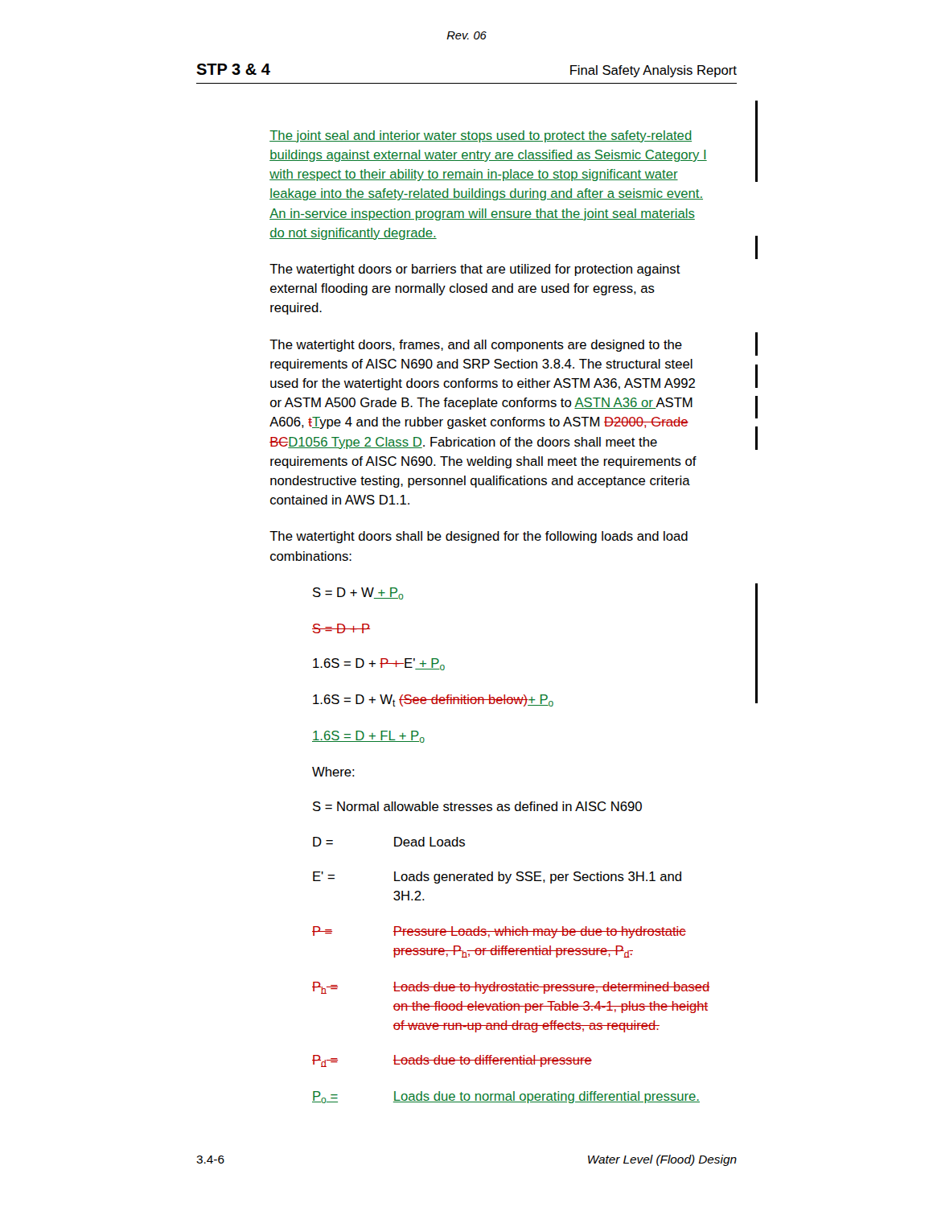Rev. 06
STP 3 & 4
Final Safety Analysis Report
The joint seal and interior water stops used to protect the safety-related buildings against external water entry are classified as Seismic Category I with respect to their ability to remain in-place to stop significant water leakage into the safety-related buildings during and after a seismic event. An in-service inspection program will ensure that the joint seal materials do not significantly degrade.
The watertight doors or barriers that are utilized for protection against external flooding are normally closed and are used for egress, as required.
The watertight doors, frames, and all components are designed to the requirements of AISC N690 and SRP Section 3.8.4. The structural steel used for the watertight doors conforms to either ASTM A36, ASTM A992 or ASTM A500 Grade B. The faceplate conforms to ASTN A36 or ASTM A606, tType 4 and the rubber gasket conforms to ASTM D2000, Grade BC D1056 Type 2 Class D. Fabrication of the doors shall meet the requirements of AISC N690. The welding shall meet the requirements of nondestructive testing, personnel qualifications and acceptance criteria contained in AWS D1.1.
The watertight doors shall be designed for the following loads and load combinations:
S = D + W + Po
S = D + P
1.6S = D + P + E' + Po
1.6S = D + Wt (See definition below)+ Po
1.6S = D + FL + Po
Where:
S = Normal allowable stresses as defined in AISC N690
D =
Dead Loads
E' =
Loads generated by SSE, per Sections 3H.1 and 3H.2.
P =
Pressure Loads, which may be due to hydrostatic pressure, Ph, or differential pressure, Pd.
Ph =
Loads due to hydrostatic pressure, determined based on the flood elevation per Table 3.4-1, plus the height of wave run-up and drag effects, as required.
Pd =
Loads due to differential pressure
Po =
Loads due to normal operating differential pressure.
3.4-6
Water Level (Flood) Design